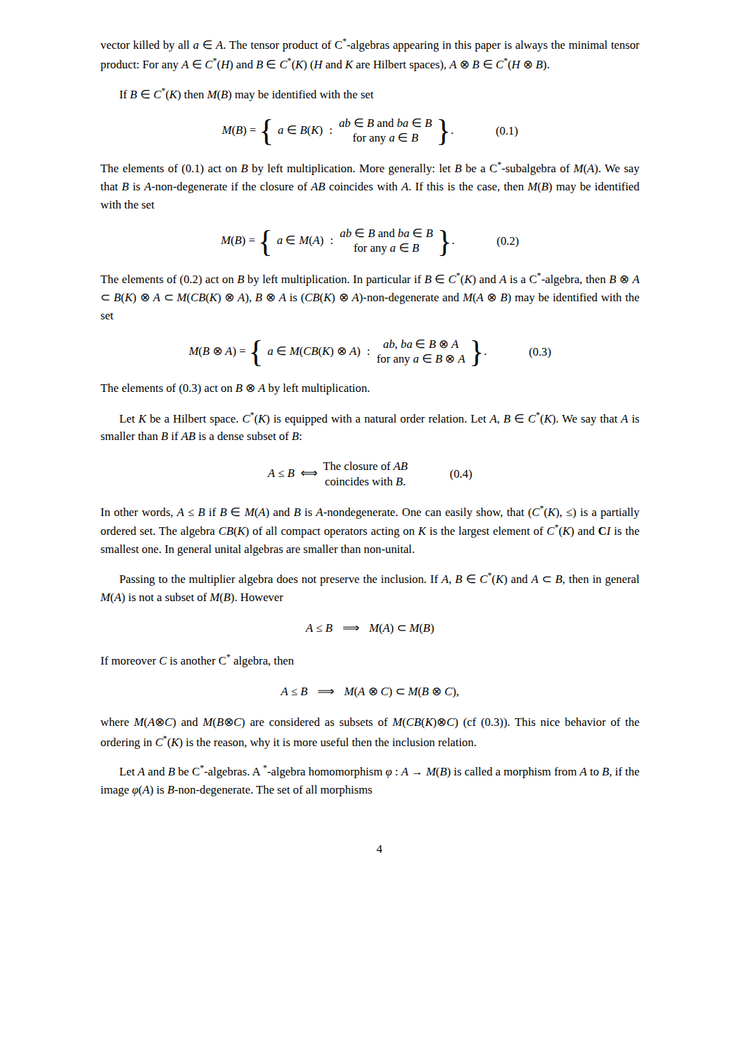vector killed by all a ∈ A. The tensor product of C*-algebras appearing in this paper is always the minimal tensor product: For any A ∈ C*(H) and B ∈ C*(K) (H and K are Hilbert spaces), A ⊗ B ∈ C*(H ⊗ B).
If B ∈ C*(K) then M(B) may be identified with the set
M(B) = { a ∈ B(K) : ab ∈ B and ba ∈ B
for any a ∈ B } .
(0.1)
The elements of (0.1) act on B by left multiplication. More generally: let B be a C*-subalgebra of M(A). We say that B is A-non-degenerate if the closure of AB coincides with A. If this is the case, then M(B) may be identified with the set
M(B) = { a ∈ M(A) : ab ∈ B and ba ∈ B
for any a ∈ B } .
(0.2)
The elements of (0.2) act on B by left multiplication. In particular if B ∈ C*(K) and A is a C*-algebra, then B ⊗ A ⊂ B(K) ⊗ A ⊂ M(CB(K) ⊗ A), B ⊗ A is (CB(K) ⊗ A)-non-degenerate and M(A ⊗ B) may be identified with the set
M(B ⊗ A) = { a ∈ M(CB(K) ⊗ A) : ab, ba ∈ B ⊗ A
for any a ∈ B ⊗ A } .
(0.3)
The elements of (0.3) act on B ⊗ A by left multiplication.
Let K be a Hilbert space. C*(K) is equipped with a natural order relation. Let A, B ∈ C*(K). We say that A is smaller than B if AB is a dense subset of B:
A ≤ B ⟺ The closure of AB
coincides with B.
(0.4)
In other words, A ≤ B if B ∈ M(A) and B is A-nondegenerate. One can easily show, that (C*(K), ≤) is a partially ordered set. The algebra CB(K) of all compact operators acting on K is the largest element of C*(K) and CI is the smallest one. In general unital algebras are smaller than non-unital.
Passing to the multiplier algebra does not preserve the inclusion. If A, B ∈ C*(K) and A ⊂ B, then in general M(A) is not a subset of M(B). However
A ≤ B ⟹ M(A) ⊂ M(B)
If moreover C is another C* algebra, then
A ≤ B ⟹ M(A ⊗ C) ⊂ M(B ⊗ C),
where M(A⊗C) and M(B⊗C) are considered as subsets of M(CB(K)⊗C) (cf (0.3)). This nice behavior of the ordering in C*(K) is the reason, why it is more useful then the inclusion relation.
Let A and B be C*-algebras. A *-algebra homomorphism φ : A → M(B) is called a morphism from A to B, if the image φ(A) is B-non-degenerate. The set of all morphisms
4